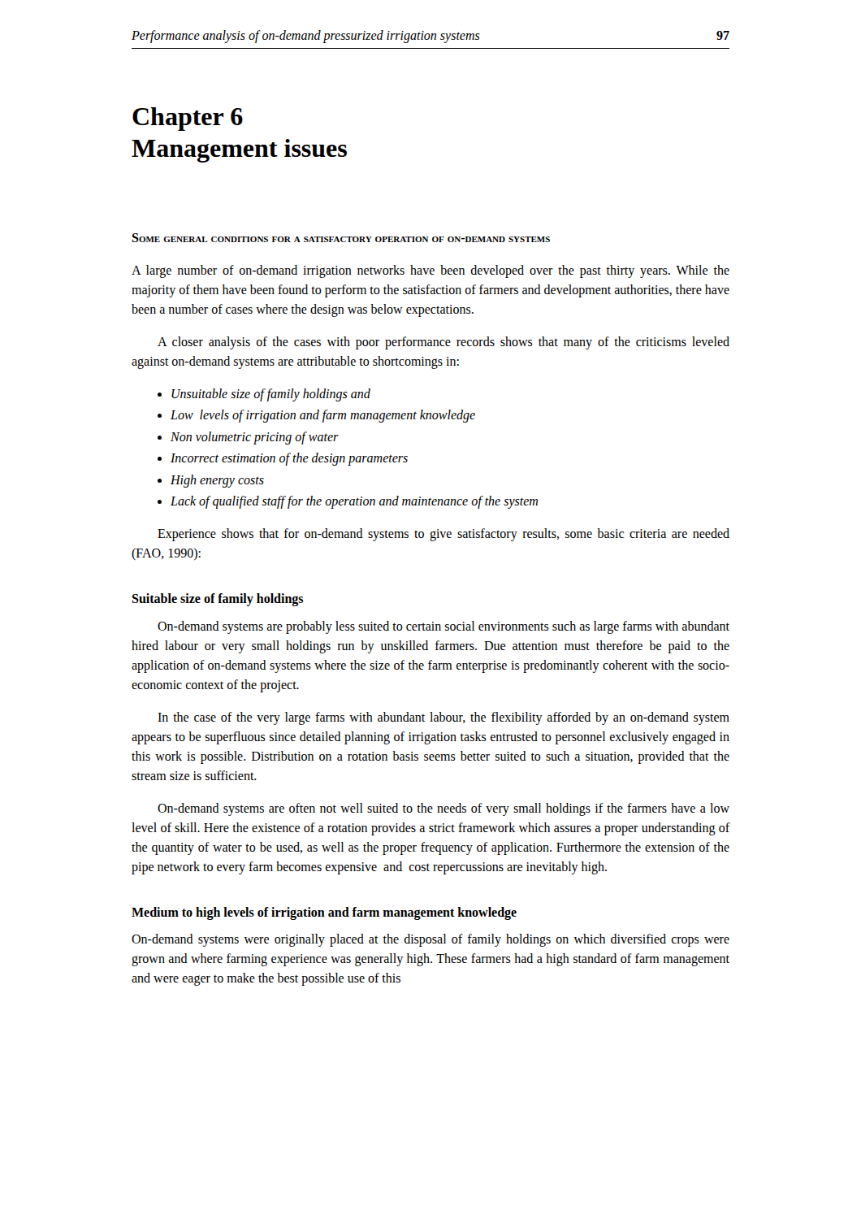Performance analysis of on-demand pressurized irrigation systems 97
Chapter 6
Management issues
Some general conditions for a satisfactory operation of on-demand systems
A large number of on-demand irrigation networks have been developed over the past thirty years. While the majority of them have been found to perform to the satisfaction of farmers and development authorities, there have been a number of cases where the design was below expectations.
A closer analysis of the cases with poor performance records shows that many of the criticisms leveled against on-demand systems are attributable to shortcomings in:
Unsuitable size of family holdings and
Low levels of irrigation and farm management knowledge
Non volumetric pricing of water
Incorrect estimation of the design parameters
High energy costs
Lack of qualified staff for the operation and maintenance of the system
Experience shows that for on-demand systems to give satisfactory results, some basic criteria are needed (FAO, 1990):
Suitable size of family holdings
On-demand systems are probably less suited to certain social environments such as large farms with abundant hired labour or very small holdings run by unskilled farmers. Due attention must therefore be paid to the application of on-demand systems where the size of the farm enterprise is predominantly coherent with the socio-economic context of the project.
In the case of the very large farms with abundant labour, the flexibility afforded by an on-demand system appears to be superfluous since detailed planning of irrigation tasks entrusted to personnel exclusively engaged in this work is possible. Distribution on a rotation basis seems better suited to such a situation, provided that the stream size is sufficient.
On-demand systems are often not well suited to the needs of very small holdings if the farmers have a low level of skill. Here the existence of a rotation provides a strict framework which assures a proper understanding of the quantity of water to be used, as well as the proper frequency of application. Furthermore the extension of the pipe network to every farm becomes expensive and cost repercussions are inevitably high.
Medium to high levels of irrigation and farm management knowledge
On-demand systems were originally placed at the disposal of family holdings on which diversified crops were grown and where farming experience was generally high. These farmers had a high standard of farm management and were eager to make the best possible use of this